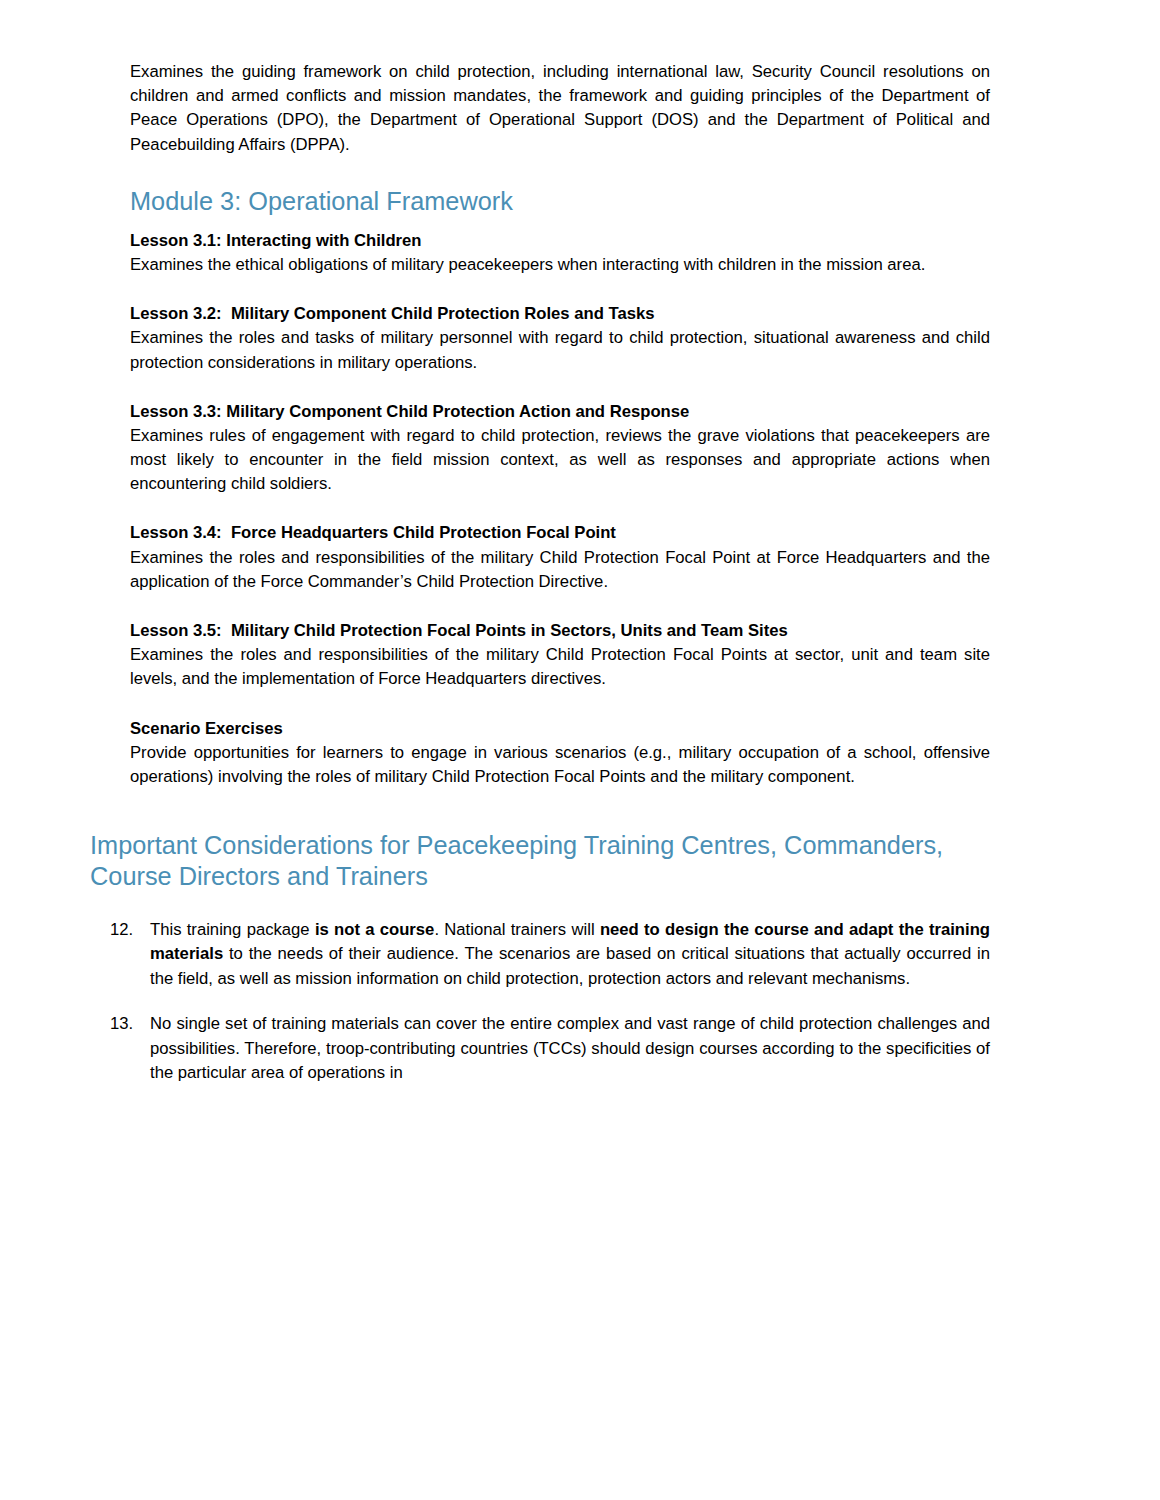Examines the guiding framework on child protection, including international law, Security Council resolutions on children and armed conflicts and mission mandates, the framework and guiding principles of the Department of Peace Operations (DPO), the Department of Operational Support (DOS) and the Department of Political and Peacebuilding Affairs (DPPA).
Module 3: Operational Framework
Lesson 3.1: Interacting with Children
Examines the ethical obligations of military peacekeepers when interacting with children in the mission area.
Lesson 3.2: Military Component Child Protection Roles and Tasks
Examines the roles and tasks of military personnel with regard to child protection, situational awareness and child protection considerations in military operations.
Lesson 3.3: Military Component Child Protection Action and Response
Examines rules of engagement with regard to child protection, reviews the grave violations that peacekeepers are most likely to encounter in the field mission context, as well as responses and appropriate actions when encountering child soldiers.
Lesson 3.4: Force Headquarters Child Protection Focal Point
Examines the roles and responsibilities of the military Child Protection Focal Point at Force Headquarters and the application of the Force Commander’s Child Protection Directive.
Lesson 3.5: Military Child Protection Focal Points in Sectors, Units and Team Sites
Examines the roles and responsibilities of the military Child Protection Focal Points at sector, unit and team site levels, and the implementation of Force Headquarters directives.
Scenario Exercises
Provide opportunities for learners to engage in various scenarios (e.g., military occupation of a school, offensive operations) involving the roles of military Child Protection Focal Points and the military component.
Important Considerations for Peacekeeping Training Centres, Commanders, Course Directors and Trainers
This training package is not a course. National trainers will need to design the course and adapt the training materials to the needs of their audience. The scenarios are based on critical situations that actually occurred in the field, as well as mission information on child protection, protection actors and relevant mechanisms.
No single set of training materials can cover the entire complex and vast range of child protection challenges and possibilities. Therefore, troop-contributing countries (TCCs) should design courses according to the specificities of the particular area of operations in